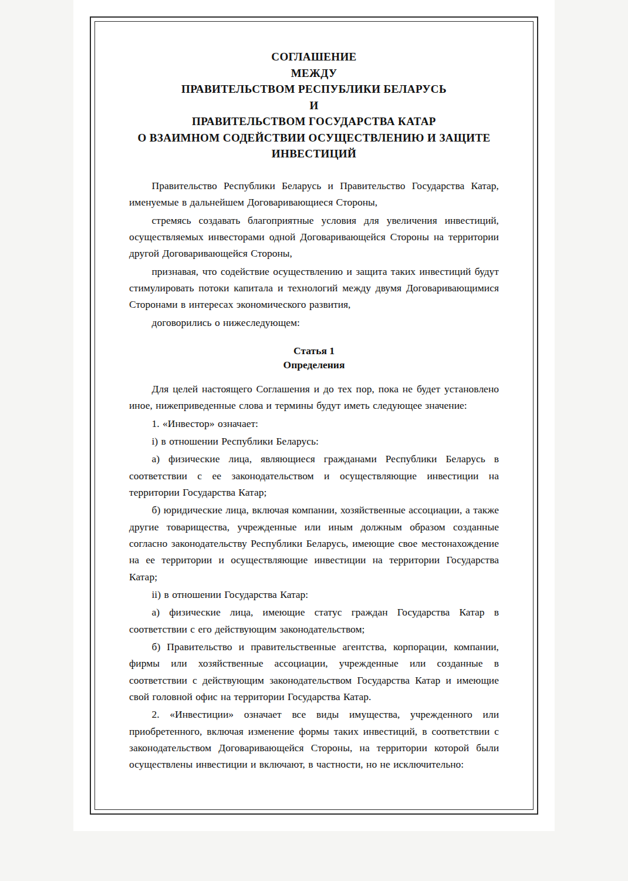Соглашение
между
Правительством Республики Беларусь
и
Правительством Государства Катар
о взаимном содействии осуществлению и защите
инвестиций
Правительство Республики Беларусь и Правительство Государства Катар, именуемые в дальнейшем Договаривающиеся Стороны,
стремясь создавать благоприятные условия для увеличения инвестиций, осуществляемых инвесторами одной Договаривающейся Стороны на территории другой Договаривающейся Стороны,
признавая, что содействие осуществлению и защита таких инвестиций будут стимулировать потоки капитала и технологий между двумя Договаривающимися Сторонами в интересах экономического развития,
договорились о нижеследующем:
Статья 1Определения
Для целей настоящего Соглашения и до тех пор, пока не будет установлено иное, нижеприведенные слова и термины будут иметь следующее значение:
1. «Инвестор» означает:
i) в отношении Республики Беларусь:
а) физические лица, являющиеся гражданами Республики Беларусь в соответствии с ее законодательством и осуществляющие инвестиции на территории Государства Катар;
б) юридические лица, включая компании, хозяйственные ассоциации, а также другие товарищества, учрежденные или иным должным образом созданные согласно законодательству Республики Беларусь, имеющие свое местонахождение на ее территории и осуществляющие инвестиции на территории Государства Катар;
ii) в отношении Государства Катар:
а) физические лица, имеющие статус граждан Государства Катар в соответствии с его действующим законодательством;
б) Правительство и правительственные агентства, корпорации, компании, фирмы или хозяйственные ассоциации, учрежденные или созданные в соответствии с действующим законодательством Государства Катар и имеющие свой головной офис на территории Государства Катар.
2. «Инвестиции» означает все виды имущества, учрежденного или приобретенного, включая изменение формы таких инвестиций, в соответствии с законодательством Договаривающейся Стороны, на территории которой были осуществлены инвестиции и включают, в частности, но не исключительно: